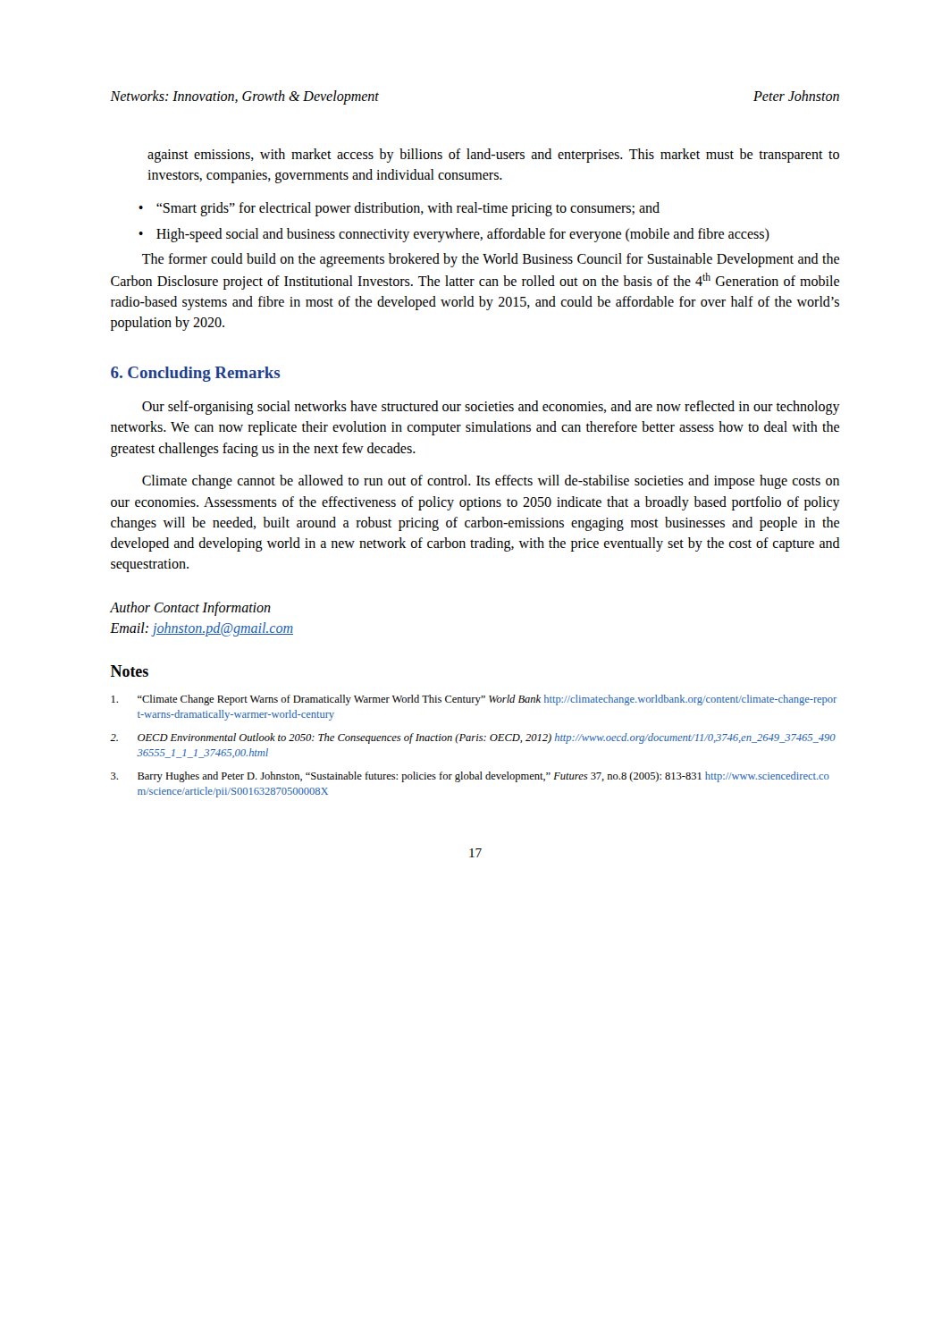Networks: Innovation, Growth & Development Peter Johnston
against emissions, with market access by billions of land-users and enterprises. This market must be transparent to investors, companies, governments and individual consumers.
“Smart grids” for electrical power distribution, with real-time pricing to consumers; and
High-speed social and business connectivity everywhere, affordable for everyone (mobile and fibre access)
The former could build on the agreements brokered by the World Business Council for Sustainable Development and the Carbon Disclosure project of Institutional Investors. The latter can be rolled out on the basis of the 4th Generation of mobile radio-based systems and fibre in most of the developed world by 2015, and could be affordable for over half of the world’s population by 2020.
6. Concluding Remarks
Our self-organising social networks have structured our societies and economies, and are now reflected in our technology networks. We can now replicate their evolution in computer simulations and can therefore better assess how to deal with the greatest challenges facing us in the next few decades.
Climate change cannot be allowed to run out of control. Its effects will de-stabilise societies and impose huge costs on our economies. Assessments of the effectiveness of policy options to 2050 indicate that a broadly based portfolio of policy changes will be needed, built around a robust pricing of carbon-emissions engaging most businesses and people in the developed and developing world in a new network of carbon trading, with the price eventually set by the cost of capture and sequestration.
Author Contact Information
Email: johnston.pd@gmail.com
Notes
“Climate Change Report Warns of Dramatically Warmer World This Century” World Bank http://climatechange.worldbank.org/content/climate-change-report-warns-dramatically-warmer-world-century
OECD Environmental Outlook to 2050: The Consequences of Inaction (Paris: OECD, 2012) http://www.oecd.org/document/11/0,3746,en_2649_37465_49036555_1_1_1_37465,00.html
Barry Hughes and Peter D. Johnston, “Sustainable futures: policies for global development,” Futures 37, no.8 (2005): 813-831 http://www.sciencedirect.com/science/article/pii/S001632870500008X
17